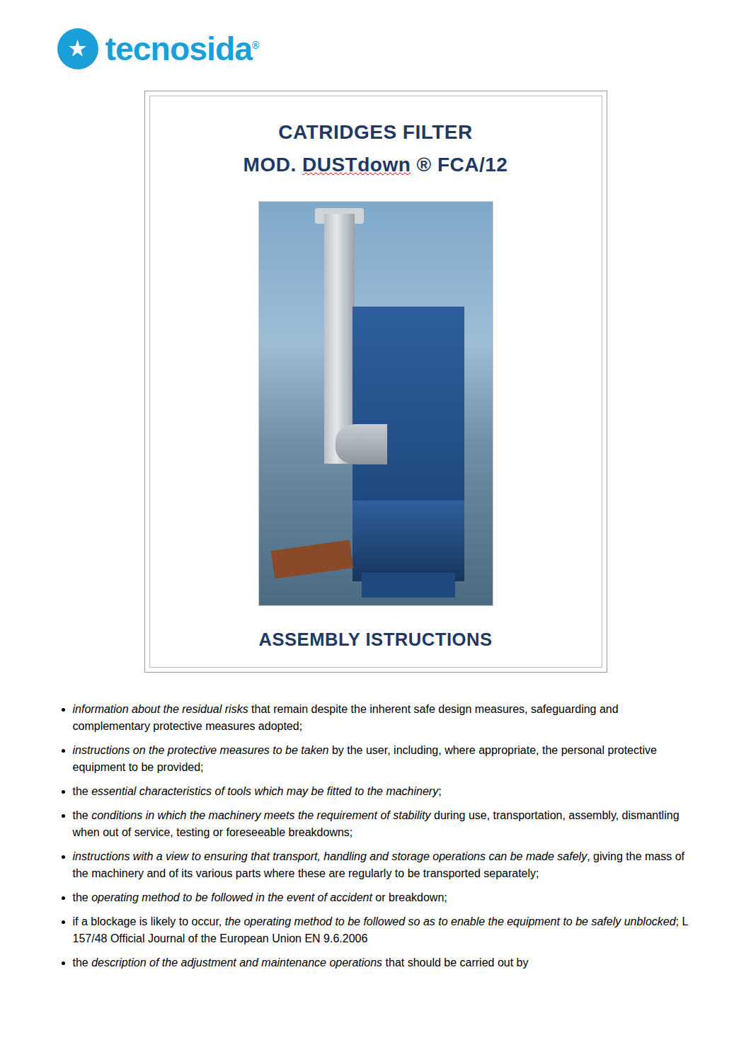tecnosida®
CATRIDGES FILTER
MOD. DUSTdown ® FCA/12
ASSEMBLY ISTRUCTIONS
information about the residual risks that remain despite the inherent safe design measures, safeguarding and complementary protective measures adopted;
instructions on the protective measures to be taken by the user, including, where appropriate, the personal protective equipment to be provided;
the essential characteristics of tools which may be fitted to the machinery;
the conditions in which the machinery meets the requirement of stability during use, transportation, assembly, dismantling when out of service, testing or foreseeable breakdowns;
instructions with a view to ensuring that transport, handling and storage operations can be made safely, giving the mass of the machinery and of its various parts where these are regularly to be transported separately;
the operating method to be followed in the event of accident or breakdown;
if a blockage is likely to occur, the operating method to be followed so as to enable the equipment to be safely unblocked; L 157/48 Official Journal of the European Union EN 9.6.2006
the description of the adjustment and maintenance operations that should be carried out by